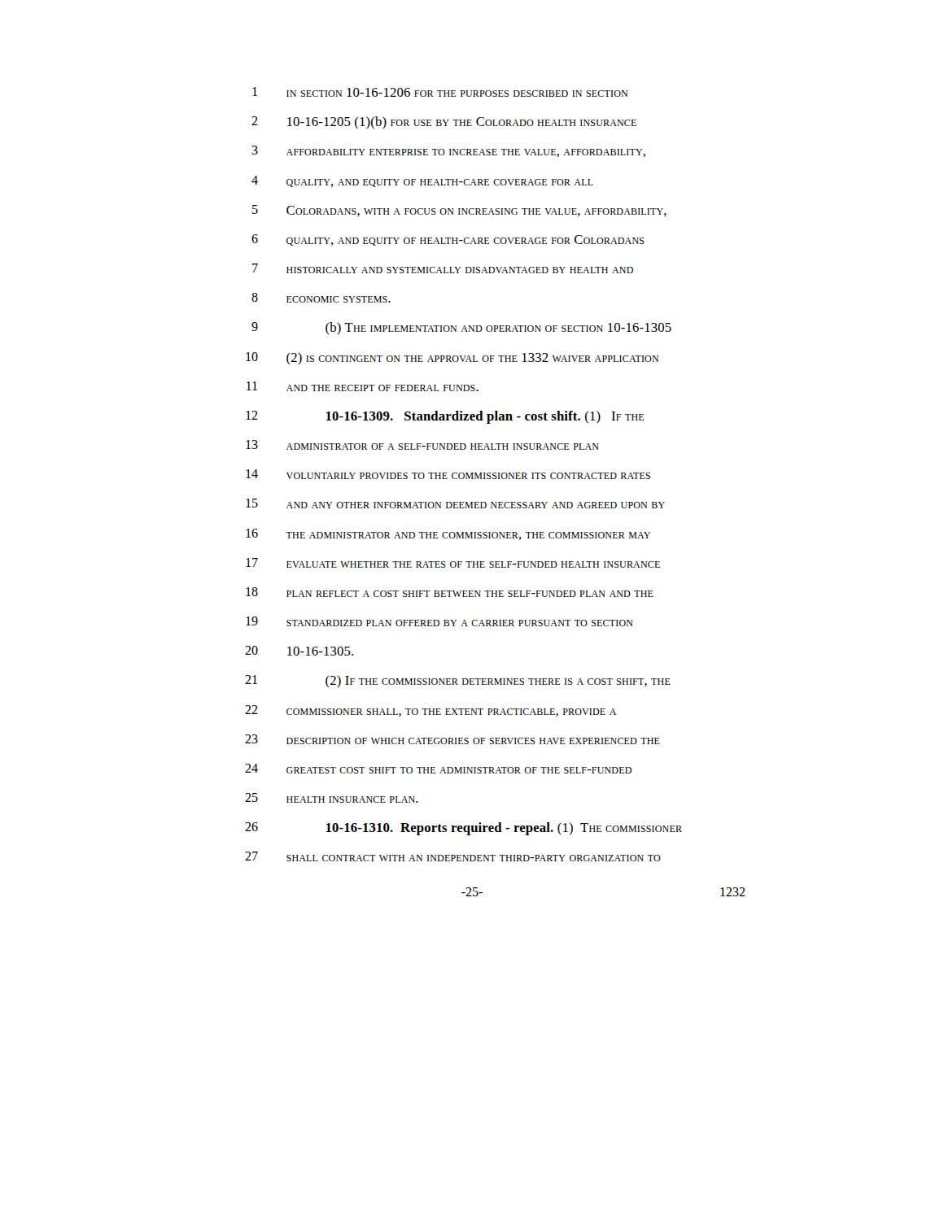| 1 | in section 10-16-1206 for the purposes described in section |
| 2 | 10-16-1205 (1)(b) for use by the C olorado health insurance |
| 3 | affordability enterprise to increase the value, affordability, |
| 4 | quality, and equity of health-care coverage for all |
| 5 | C oloradans, with a focus on increasing the value, affordability, |
| 6 | quality, and equity of health-care coverage for C oloradans |
| 7 | historically and systemically disadvantaged by health and |
| 8 | economic systems. |
| 9 | (b) T he implementation and operation of section 10-16-1305 |
| 10 | (2) is contingent on the approval of the 1332 waiver application |
| 11 | and the receipt of federal funds. |
| 12 | 10-16-1309. Standardized plan - cost shift. (1) I f the |
| 13 | administrator of a self-funded health insurance plan |
| 14 | voluntarily provides to the commissioner its contracted rates |
| 15 | and any other information deemed necessary and agreed upon by |
| 16 | the administrator and the commissioner, the commissioner may |
| 17 | evaluate whether the rates of the self-funded health insurance |
| 18 | plan reflect a cost shift between the self-funded plan and the |
| 19 | standardized plan offered by a carrier pursuant to section |
| 20 | 10-16-1305. |
| 21 | (2) I f the commissioner determines there is a cost shift, the |
| 22 | commissioner shall, to the extent practicable, provide a |
| 23 | description of which categories of services have experienced the |
| 24 | greatest cost shift to the administrator of the self-funded |
| 25 | health insurance plan. |
| 26 | 10-16-1310. Reports required - repeal. (1) T he commissioner |
| 27 | shall contract with an independent third-party organization to |
-25-
1232